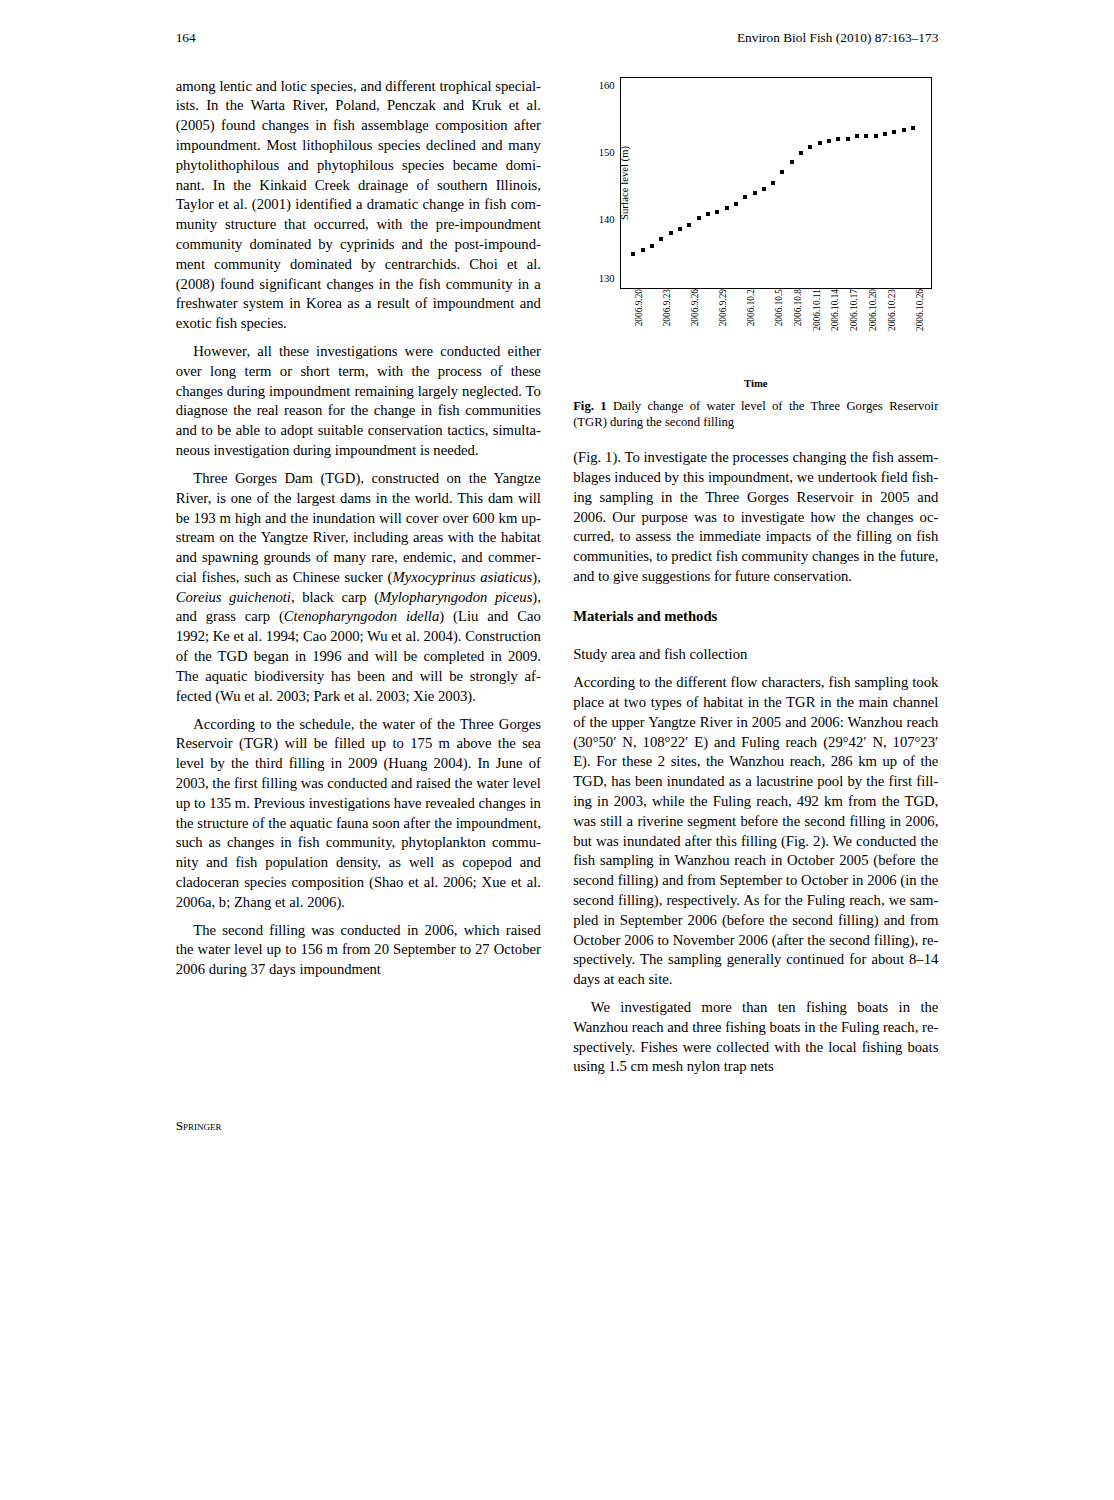164 Environ Biol Fish (2010) 87:163–173
among lentic and lotic species, and different trophical specialists. In the Warta River, Poland, Penczak and Kruk et al. (2005) found changes in fish assemblage composition after impoundment. Most lithophilous species declined and many phytolithophilous and phytophilous species became dominant. In the Kinkaid Creek drainage of southern Illinois, Taylor et al. (2001) identified a dramatic change in fish community structure that occurred, with the pre-impoundment community dominated by cyprinids and the post-impoundment community dominated by centrarchids. Choi et al. (2008) found significant changes in the fish community in a freshwater system in Korea as a result of impoundment and exotic fish species.
However, all these investigations were conducted either over long term or short term, with the process of these changes during impoundment remaining largely neglected. To diagnose the real reason for the change in fish communities and to be able to adopt suitable conservation tactics, simultaneous investigation during impoundment is needed.
Three Gorges Dam (TGD), constructed on the Yangtze River, is one of the largest dams in the world. This dam will be 193 m high and the inundation will cover over 600 km upstream on the Yangtze River, including areas with the habitat and spawning grounds of many rare, endemic, and commercial fishes, such as Chinese sucker (Myxocyprinus asiaticus), Coreius guichenoti, black carp (Mylopharyngodon piceus), and grass carp (Ctenopharyngodon idella) (Liu and Cao 1992; Ke et al. 1994; Cao 2000; Wu et al. 2004). Construction of the TGD began in 1996 and will be completed in 2009. The aquatic biodiversity has been and will be strongly affected (Wu et al. 2003; Park et al. 2003; Xie 2003).
According to the schedule, the water of the Three Gorges Reservoir (TGR) will be filled up to 175 m above the sea level by the third filling in 2009 (Huang 2004). In June of 2003, the first filling was conducted and raised the water level up to 135 m. Previous investigations have revealed changes in the structure of the aquatic fauna soon after the impoundment, such as changes in fish community, phytoplankton community and fish population density, as well as copepod and cladoceran species composition (Shao et al. 2006; Xue et al. 2006a, b; Zhang et al. 2006).
The second filling was conducted in 2006, which raised the water level up to 156 m from 20 September to 27 October 2006 during 37 days impoundment
Surface level (m) 160 150 140 130
2006.9.20 2006.9.23 2006.9.26 2006.9.29 2006.10.2 2006.10.5 2006.10.8 2006.10.11 2006.10.14 2006.10.17 2006.10.20 2006.10.23 2006.10.26
Time
Fig. 1 Daily change of water level of the Three Gorges Reservoir (TGR) during the second filling
(Fig. 1). To investigate the processes changing the fish assemblages induced by this impoundment, we undertook field fishing sampling in the Three Gorges Reservoir in 2005 and 2006. Our purpose was to investigate how the changes occurred, to assess the immediate impacts of the filling on fish communities, to predict fish community changes in the future, and to give suggestions for future conservation.
Materials and methods
Study area and fish collection
According to the different flow characters, fish sampling took place at two types of habitat in the TGR in the main channel of the upper Yangtze River in 2005 and 2006: Wanzhou reach (30°50′ N, 108°22′ E) and Fuling reach (29°42′ N, 107°23′ E). For these 2 sites, the Wanzhou reach, 286 km up of the TGD, has been inundated as a lacustrine pool by the first filling in 2003, while the Fuling reach, 492 km from the TGD, was still a riverine segment before the second filling in 2006, but was inundated after this filling (Fig. 2). We conducted the fish sampling in Wanzhou reach in October 2005 (before the second filling) and from September to October in 2006 (in the second filling), respectively. As for the Fuling reach, we sampled in September 2006 (before the second filling) and from October 2006 to November 2006 (after the second filling), respectively. The sampling generally continued for about 8–14 days at each site.
We investigated more than ten fishing boats in the Wanzhou reach and three fishing boats in the Fuling reach, respectively. Fishes were collected with the local fishing boats using 1.5 cm mesh nylon trap nets
Springer